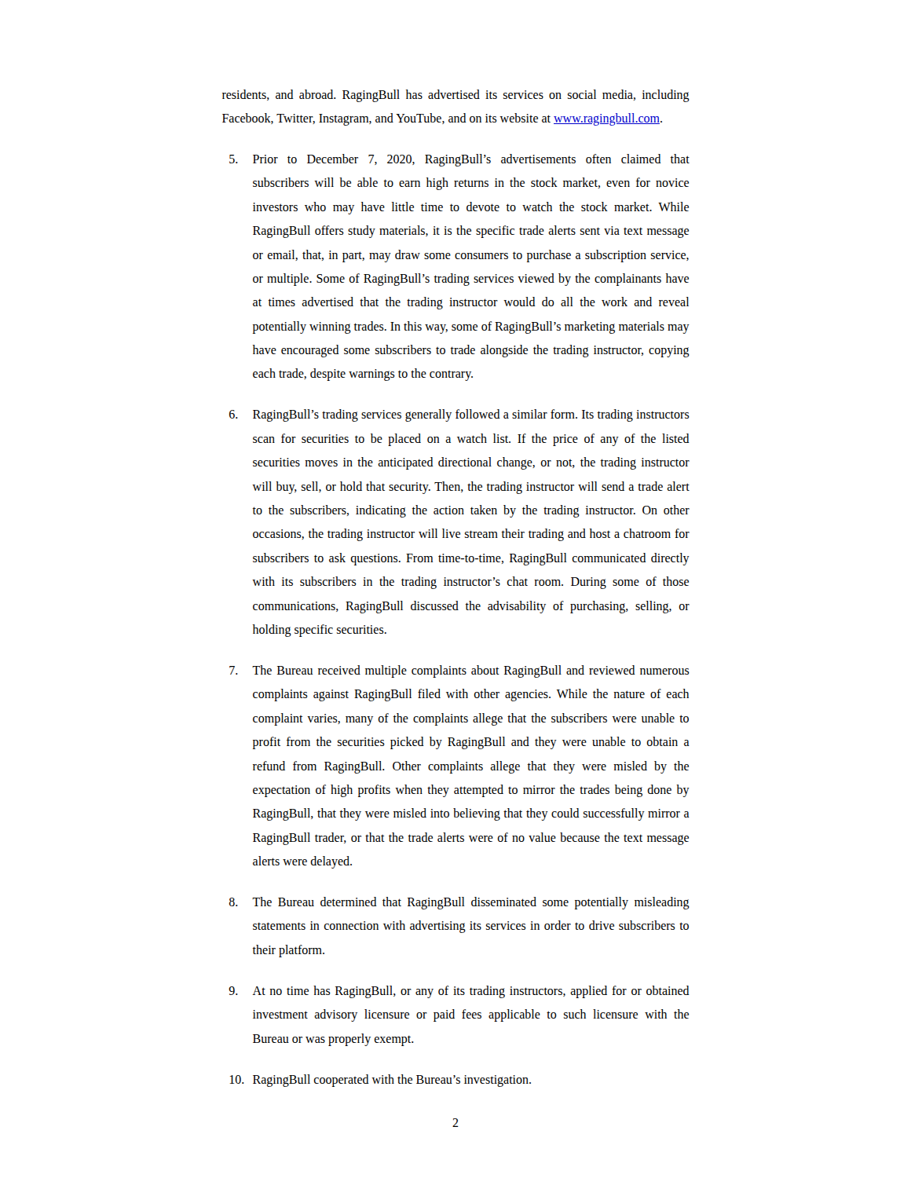residents, and abroad. RagingBull has advertised its services on social media, including Facebook, Twitter, Instagram, and YouTube, and on its website at www.ragingbull.com.
5. Prior to December 7, 2020, RagingBull’s advertisements often claimed that subscribers will be able to earn high returns in the stock market, even for novice investors who may have little time to devote to watch the stock market. While RagingBull offers study materials, it is the specific trade alerts sent via text message or email, that, in part, may draw some consumers to purchase a subscription service, or multiple. Some of RagingBull’s trading services viewed by the complainants have at times advertised that the trading instructor would do all the work and reveal potentially winning trades. In this way, some of RagingBull’s marketing materials may have encouraged some subscribers to trade alongside the trading instructor, copying each trade, despite warnings to the contrary.
6. RagingBull’s trading services generally followed a similar form. Its trading instructors scan for securities to be placed on a watch list. If the price of any of the listed securities moves in the anticipated directional change, or not, the trading instructor will buy, sell, or hold that security. Then, the trading instructor will send a trade alert to the subscribers, indicating the action taken by the trading instructor. On other occasions, the trading instructor will live stream their trading and host a chatroom for subscribers to ask questions. From time-to-time, RagingBull communicated directly with its subscribers in the trading instructor’s chat room. During some of those communications, RagingBull discussed the advisability of purchasing, selling, or holding specific securities.
7. The Bureau received multiple complaints about RagingBull and reviewed numerous complaints against RagingBull filed with other agencies. While the nature of each complaint varies, many of the complaints allege that the subscribers were unable to profit from the securities picked by RagingBull and they were unable to obtain a refund from RagingBull. Other complaints allege that they were misled by the expectation of high profits when they attempted to mirror the trades being done by RagingBull, that they were misled into believing that they could successfully mirror a RagingBull trader, or that the trade alerts were of no value because the text message alerts were delayed.
8. The Bureau determined that RagingBull disseminated some potentially misleading statements in connection with advertising its services in order to drive subscribers to their platform.
9. At no time has RagingBull, or any of its trading instructors, applied for or obtained investment advisory licensure or paid fees applicable to such licensure with the Bureau or was properly exempt.
10. RagingBull cooperated with the Bureau’s investigation.
2